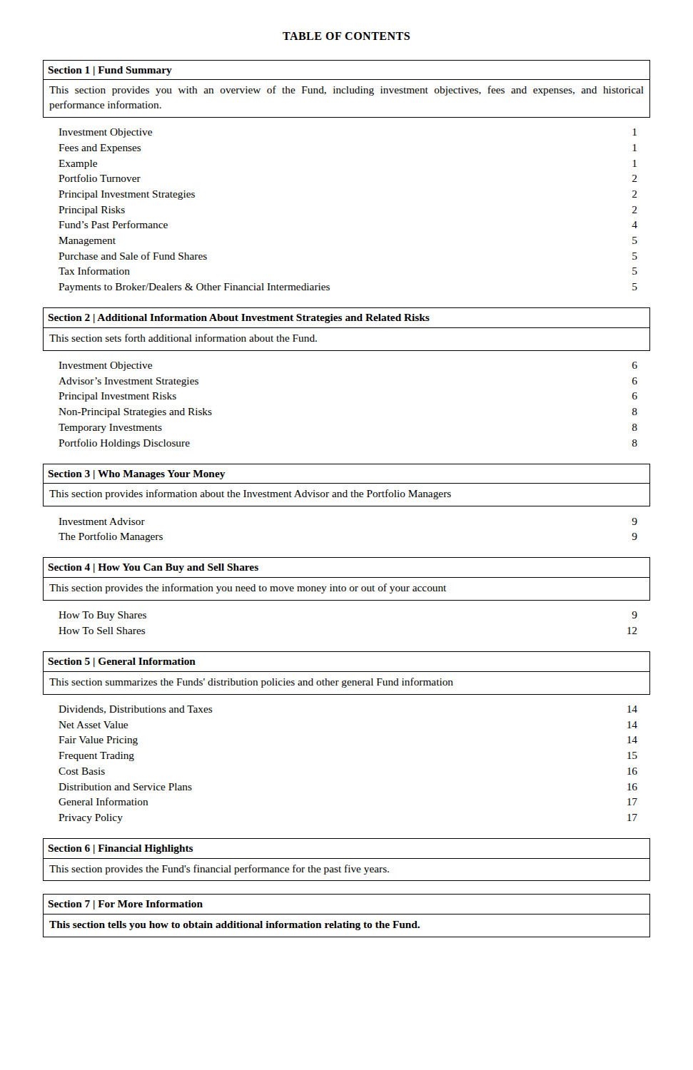TABLE OF CONTENTS
Section 1 | Fund Summary
This section provides you with an overview of the Fund, including investment objectives, fees and expenses, and historical performance information.
| Investment Objective | 1 |
| Fees and Expenses | 1 |
| Example | 1 |
| Portfolio Turnover | 2 |
| Principal Investment Strategies | 2 |
| Principal Risks | 2 |
| Fund’s Past Performance | 4 |
| Management | 5 |
| Purchase and Sale of Fund Shares | 5 |
| Tax Information | 5 |
| Payments to Broker/Dealers & Other Financial Intermediaries | 5 |
Section 2 | Additional Information About Investment Strategies and Related Risks
This section sets forth additional information about the Fund.
| Investment Objective | 6 |
| Advisor’s Investment Strategies | 6 |
| Principal Investment Risks | 6 |
| Non-Principal Strategies and Risks | 8 |
| Temporary Investments | 8 |
| Portfolio Holdings Disclosure | 8 |
Section 3 | Who Manages Your Money
This section provides information about the Investment Advisor and the Portfolio Managers
| Investment Advisor | 9 |
| The Portfolio Managers | 9 |
Section 4 | How You Can Buy and Sell Shares
This section provides the information you need to move money into or out of your account
| How To Buy Shares | 9 |
| How To Sell Shares | 12 |
Section 5 | General Information
This section summarizes the Funds' distribution policies and other general Fund information
| Dividends, Distributions and Taxes | 14 |
| Net Asset Value | 14 |
| Fair Value Pricing | 14 |
| Frequent Trading | 15 |
| Cost Basis | 16 |
| Distribution and Service Plans | 16 |
| General Information | 17 |
| Privacy Policy | 17 |
Section 6 | Financial Highlights
This section provides the Fund's financial performance for the past five years.
Section 7 | For More Information
This section tells you how to obtain additional information relating to the Fund.